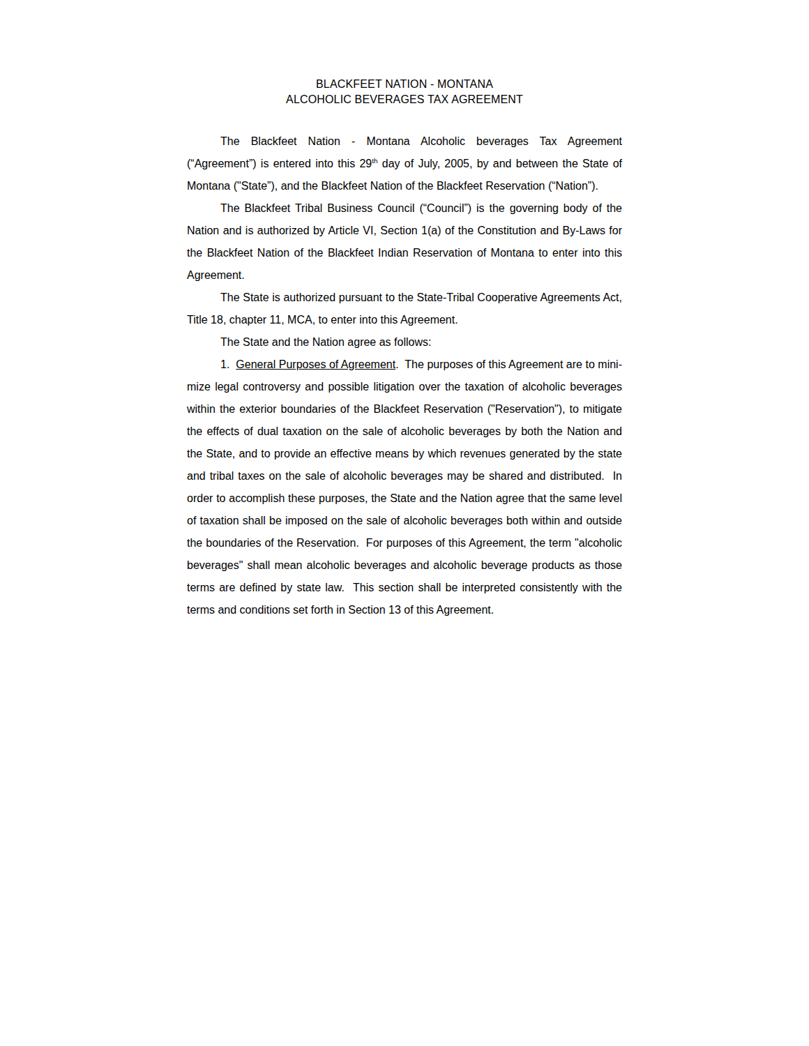BLACKFEET NATION - MONTANA
ALCOHOLIC BEVERAGES TAX AGREEMENT
The Blackfeet Nation - Montana Alcoholic beverages Tax Agreement (“Agreement”) is entered into this 29th day of July, 2005, by and between the State of Montana ("State”), and the Blackfeet Nation of the Blackfeet Reservation (“Nation”).
The Blackfeet Tribal Business Council (“Council”) is the governing body of the Nation and is authorized by Article VI, Section 1(a) of the Constitution and By-Laws for the Blackfeet Nation of the Blackfeet Indian Reservation of Montana to enter into this Agreement.
The State is authorized pursuant to the State-Tribal Cooperative Agreements Act, Title 18, chapter 11, MCA, to enter into this Agreement.
The State and the Nation agree as follows:
1. General Purposes of Agreement. The purposes of this Agreement are to minimize legal controversy and possible litigation over the taxation of alcoholic beverages within the exterior boundaries of the Blackfeet Reservation ("Reservation"), to mitigate the effects of dual taxation on the sale of alcoholic beverages by both the Nation and the State, and to provide an effective means by which revenues generated by the state and tribal taxes on the sale of alcoholic beverages may be shared and distributed. In order to accomplish these purposes, the State and the Nation agree that the same level of taxation shall be imposed on the sale of alcoholic beverages both within and outside the boundaries of the Reservation. For purposes of this Agreement, the term "alcoholic beverages" shall mean alcoholic beverages and alcoholic beverage products as those terms are defined by state law. This section shall be interpreted consistently with the terms and conditions set forth in Section 13 of this Agreement.